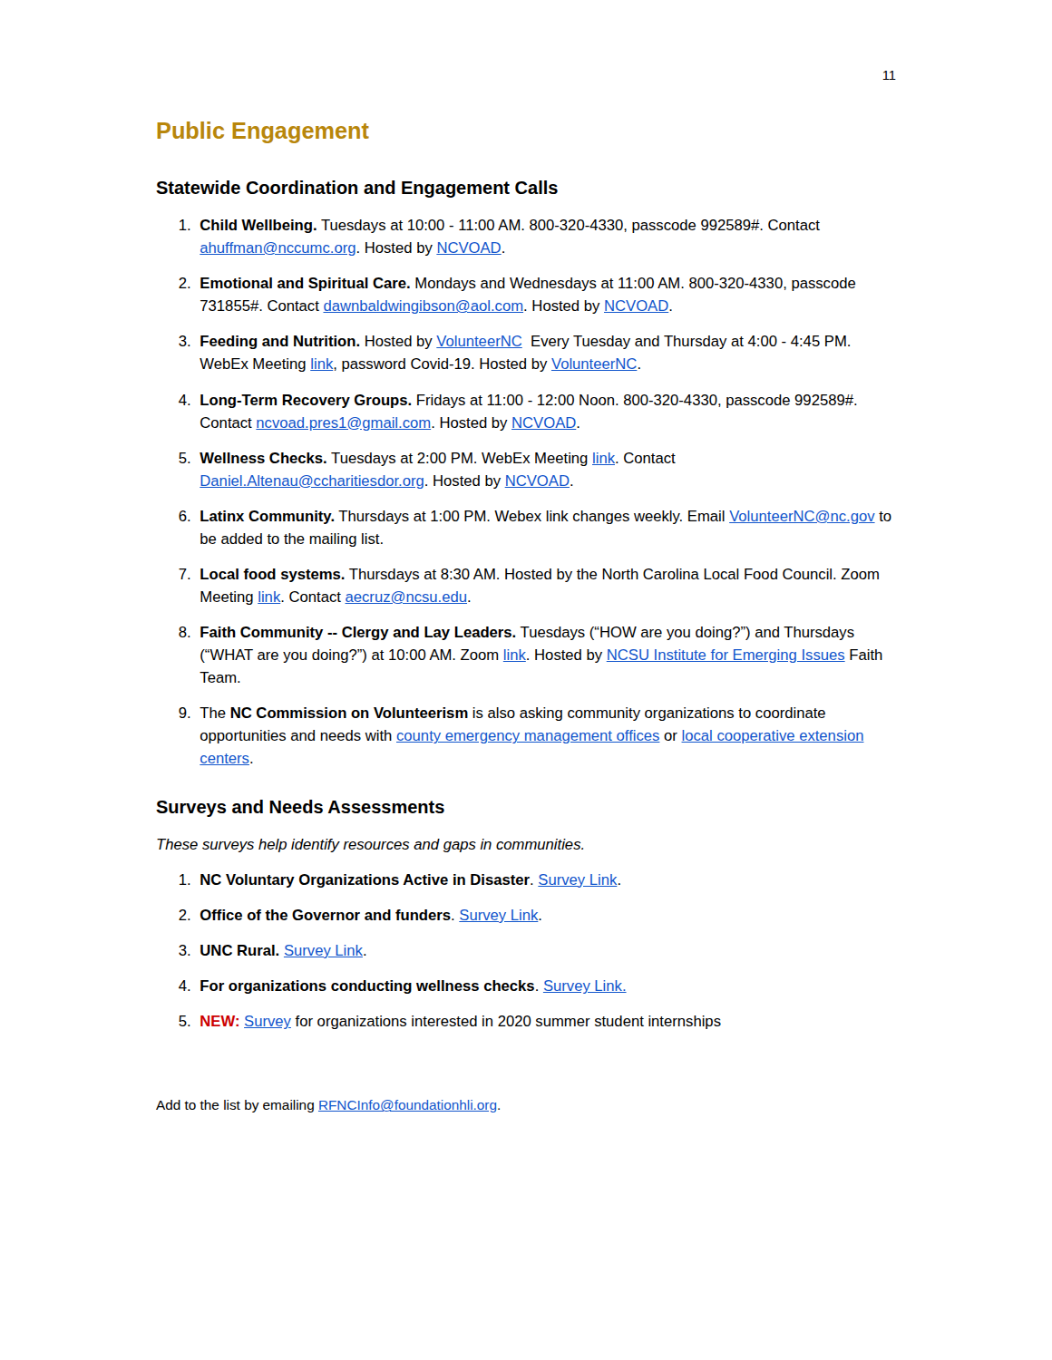11
Public Engagement
Statewide Coordination and Engagement Calls
Child Wellbeing. Tuesdays at 10:00 - 11:00 AM. 800-320-4330, passcode 992589#. Contact ahuffman@nccumc.org. Hosted by NCVOAD.
Emotional and Spiritual Care. Mondays and Wednesdays at 11:00 AM. 800-320-4330, passcode 731855#. Contact dawnbaldwingibson@aol.com. Hosted by NCVOAD.
Feeding and Nutrition. Hosted by VolunteerNC Every Tuesday and Thursday at 4:00 - 4:45 PM. WebEx Meeting link, password Covid-19. Hosted by VolunteerNC.
Long-Term Recovery Groups. Fridays at 11:00 - 12:00 Noon. 800-320-4330, passcode 992589#. Contact ncvoad.pres1@gmail.com. Hosted by NCVOAD.
Wellness Checks. Tuesdays at 2:00 PM. WebEx Meeting link. Contact Daniel.Altenau@ccharitiesdor.org. Hosted by NCVOAD.
Latinx Community. Thursdays at 1:00 PM. Webex link changes weekly. Email VolunteerNC@nc.gov to be added to the mailing list.
Local food systems. Thursdays at 8:30 AM. Hosted by the North Carolina Local Food Council. Zoom Meeting link. Contact aecruz@ncsu.edu.
Faith Community -- Clergy and Lay Leaders. Tuesdays (“HOW are you doing?”) and Thursdays (“WHAT are you doing?”) at 10:00 AM. Zoom link. Hosted by NCSU Institute for Emerging Issues Faith Team.
The NC Commission on Volunteerism is also asking community organizations to coordinate opportunities and needs with county emergency management offices or local cooperative extension centers.
Surveys and Needs Assessments
These surveys help identify resources and gaps in communities.
NC Voluntary Organizations Active in Disaster. Survey Link.
Office of the Governor and funders. Survey Link.
UNC Rural. Survey Link.
For organizations conducting wellness checks. Survey Link.
NEW: Survey for organizations interested in 2020 summer student internships
Add to the list by emailing RFNCInfo@foundationhli.org.